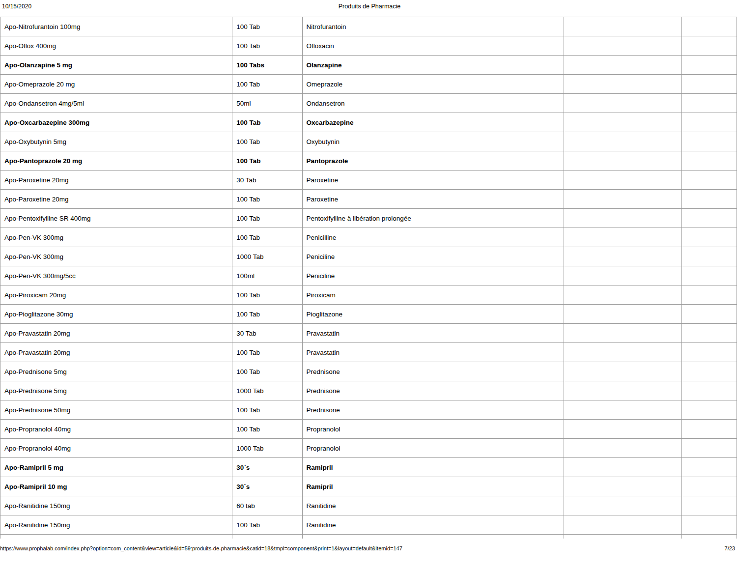10/15/2020
Produits de Pharmacie
| Apo-Nitrofurantoin 100mg | 100 Tab | Nitrofurantoin | | |
| Apo-Oflox 400mg | 100 Tab | Ofloxacin | | |
| Apo-Olanzapine 5 mg | 100 Tabs | Olanzapine | | |
| Apo-Omeprazole 20 mg | 100 Tab | Omeprazole | | |
| Apo-Ondansetron 4mg/5ml | 50ml | Ondansetron | | |
| Apo-Oxcarbazepine 300mg | 100 Tab | Oxcarbazepine | | |
| Apo-Oxybutynin 5mg | 100 Tab | Oxybutynin | | |
| Apo-Pantoprazole 20 mg | 100 Tab | Pantoprazole | | |
| Apo-Paroxetine 20mg | 30 Tab | Paroxetine | | |
| Apo-Paroxetine 20mg | 100 Tab | Paroxetine | | |
| Apo-Pentoxifylline SR 400mg | 100 Tab | Pentoxifylline à libération prolongée | | |
| Apo-Pen-VK 300mg | 100 Tab | Penicilline | | |
| Apo-Pen-VK 300mg | 1000 Tab | Peniciline | | |
| Apo-Pen-VK 300mg/5cc | 100ml | Peniciline | | |
| Apo-Piroxicam 20mg | 100 Tab | Piroxicam | | |
| Apo-Pioglitazone 30mg | 100 Tab | Pioglitazone | | |
| Apo-Pravastatin 20mg | 30 Tab | Pravastatin | | |
| Apo-Pravastatin 20mg | 100 Tab | Pravastatin | | |
| Apo-Prednisone 5mg | 100 Tab | Prednisone | | |
| Apo-Prednisone 5mg | 1000 Tab | Prednisone | | |
| Apo-Prednisone 50mg | 100 Tab | Prednisone | | |
| Apo-Propranolol 40mg | 100 Tab | Propranolol | | |
| Apo-Propranolol 40mg | 1000 Tab | Propranolol | | |
| Apo-Ramipril 5 mg | 30`s | Ramipril | | |
| Apo-Ramipril 10 mg | 30`s | Ramipril | | |
| Apo-Ranitidine 150mg | 60 tab | Ranitidine | | |
| Apo-Ranitidine 150mg | 100 Tab | Ranitidine | | |
https://www.prophalab.com/index.php?option=com_content&view=article&id=59:produits-de-pharmacie&catid=18&tmpl=component&print=1&layout=default&Itemid=147
7/23